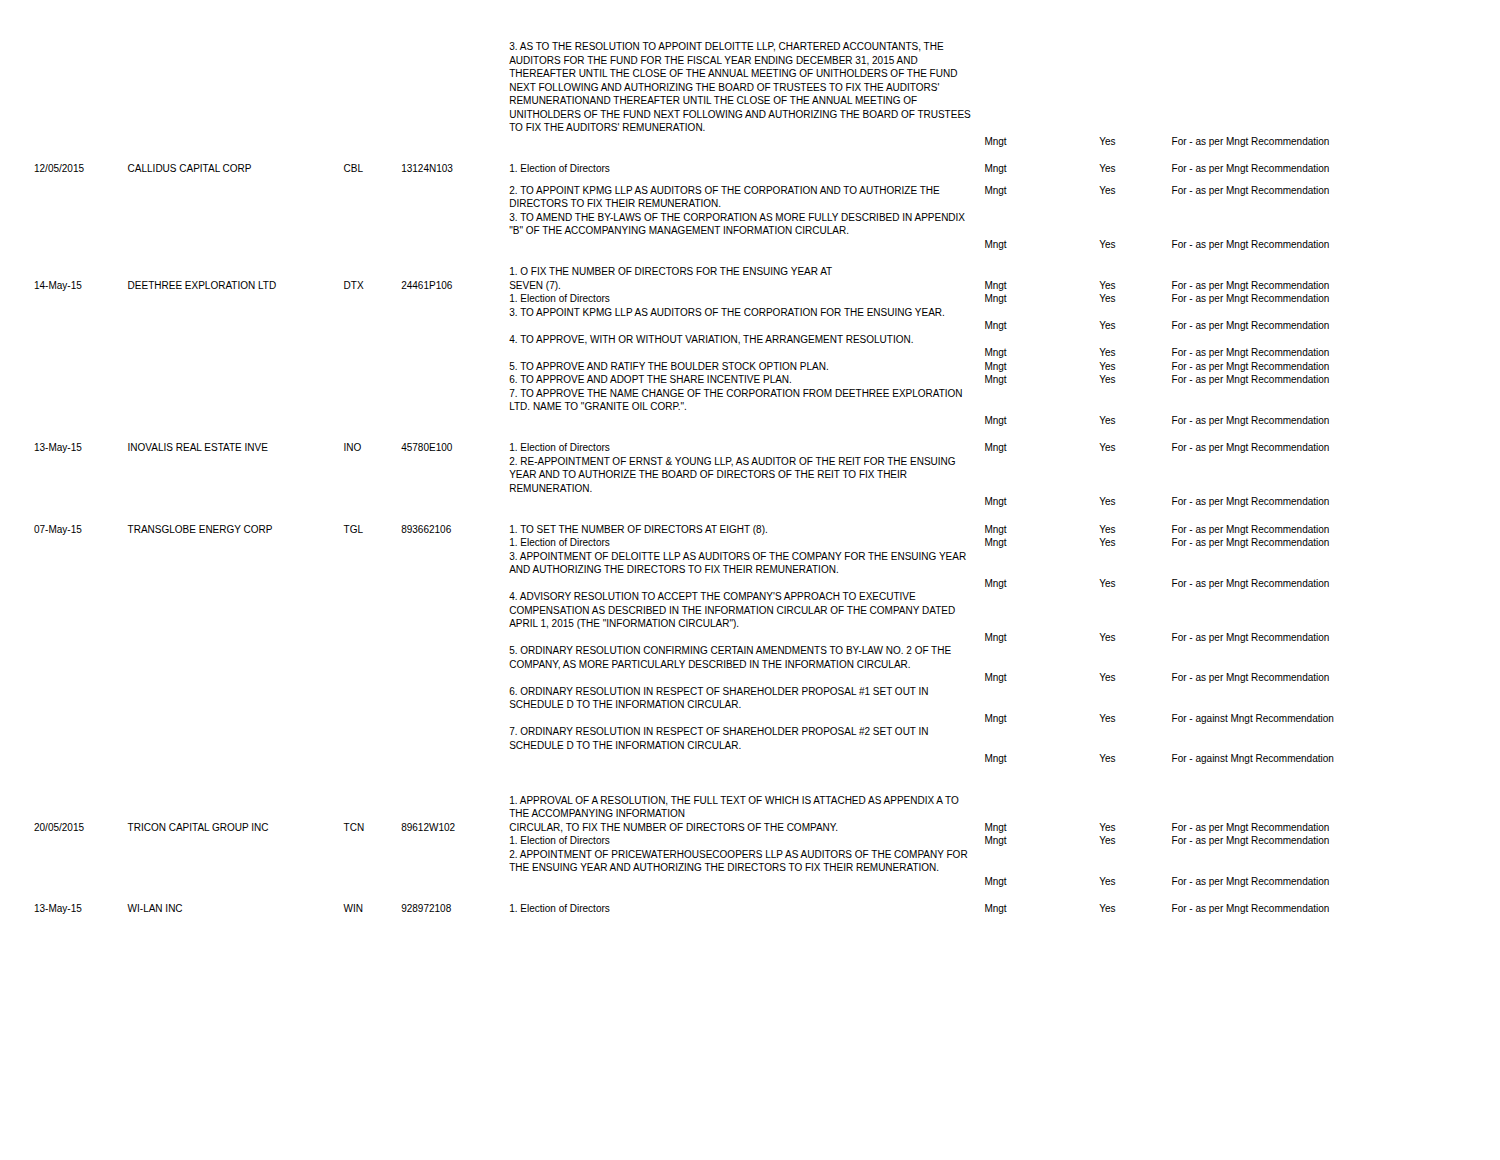| | | | | 3. AS TO THE RESOLUTION TO APPOINT DELOITTE LLP, CHARTERED ACCOUNTANTS, THE AUDITORS FOR THE FUND FOR THE FISCAL YEAR ENDING DECEMBER 31, 2015 AND THEREAFTER UNTIL THE CLOSE OF THE ANNUAL MEETING OF UNITHOLDERS OF THE FUND NEXT FOLLOWING AND AUTHORIZING THE BOARD OF TRUSTEES TO FIX THE AUDITORS' REMUNERATIONAND THEREAFTER UNTIL THE CLOSE OF THE ANNUAL MEETING OF UNITHOLDERS OF THE FUND NEXT FOLLOWING AND AUTHORIZING THE BOARD OF TRUSTEES TO FIX THE AUDITORS' REMUNERATION. | | | |
| | | | | | Mngt | Yes | For - as per Mngt Recommendation |
| 12/05/2015 | CALLIDUS CAPITAL CORP | CBL | 13124N103 | 1. Election of Directors | Mngt | Yes | For - as per Mngt Recommendation |
| | | | | 2. TO APPOINT KPMG LLP AS AUDITORS OF THE CORPORATION AND TO AUTHORIZE THE DIRECTORS TO FIX THEIR REMUNERATION. | Mngt | Yes | For - as per Mngt Recommendation |
| | | | | 3. TO AMEND THE BY-LAWS OF THE CORPORATION AS MORE FULLY DESCRIBED IN APPENDIX "B" OF THE ACCOMPANYING MANAGEMENT INFORMATION CIRCULAR. | | | |
| | | | | | Mngt | Yes | For - as per Mngt Recommendation |
| | | | | 1. O FIX THE NUMBER OF DIRECTORS FOR THE ENSUING YEAR AT | | | |
| 14-May-15 | DEETHREE EXPLORATION LTD | DTX | 24461P106 | SEVEN (7). | Mngt | Yes | For - as per Mngt Recommendation |
| | | | | 1. Election of Directors | Mngt | Yes | For - as per Mngt Recommendation |
| | | | | 3. TO APPOINT KPMG LLP AS AUDITORS OF THE CORPORATION FOR THE ENSUING YEAR. | | | |
| | | | | | Mngt | Yes | For - as per Mngt Recommendation |
| | | | | 4. TO APPROVE, WITH OR WITHOUT VARIATION, THE ARRANGEMENT RESOLUTION. | | | |
| | | | | | Mngt | Yes | For - as per Mngt Recommendation |
| | | | | 5. TO APPROVE AND RATIFY THE BOULDER STOCK OPTION PLAN. | Mngt | Yes | For - as per Mngt Recommendation |
| | | | | 6. TO APPROVE AND ADOPT THE SHARE INCENTIVE PLAN. | Mngt | Yes | For - as per Mngt Recommendation |
| | | | | 7. TO APPROVE THE NAME CHANGE OF THE CORPORATION FROM DEETHREE EXPLORATION LTD. NAME TO "GRANITE OIL CORP.". | | | |
| | | | | | Mngt | Yes | For - as per Mngt Recommendation |
| 13-May-15 | INOVALIS REAL ESTATE INVE | INO | 45780E100 | 1. Election of Directors | Mngt | Yes | For - as per Mngt Recommendation |
| | | | | 2. RE-APPOINTMENT OF ERNST & YOUNG LLP, AS AUDITOR OF THE REIT FOR THE ENSUING YEAR AND TO AUTHORIZE THE BOARD OF DIRECTORS OF THE REIT TO FIX THEIR REMUNERATION. | | | |
| | | | | | Mngt | Yes | For - as per Mngt Recommendation |
| 07-May-15 | TRANSGLOBE ENERGY CORP | TGL | 893662106 | 1. TO SET THE NUMBER OF DIRECTORS AT EIGHT (8). | Mngt | Yes | For - as per Mngt Recommendation |
| | | | | 1. Election of Directors | Mngt | Yes | For - as per Mngt Recommendation |
| | | | | 3. APPOINTMENT OF DELOITTE LLP AS AUDITORS OF THE COMPANY FOR THE ENSUING YEAR AND AUTHORIZING THE DIRECTORS TO FIX THEIR REMUNERATION. | | | |
| | | | | | Mngt | Yes | For - as per Mngt Recommendation |
| | | | | 4. ADVISORY RESOLUTION TO ACCEPT THE COMPANY'S APPROACH TO EXECUTIVE COMPENSATION AS DESCRIBED IN THE INFORMATION CIRCULAR OF THE COMPANY DATED APRIL 1, 2015 (THE "INFORMATION CIRCULAR"). | | | |
| | | | | | Mngt | Yes | For - as per Mngt Recommendation |
| | | | | 5. ORDINARY RESOLUTION CONFIRMING CERTAIN AMENDMENTS TO BY-LAW NO. 2 OF THE COMPANY, AS MORE PARTICULARLY DESCRIBED IN THE INFORMATION CIRCULAR. | | | |
| | | | | | Mngt | Yes | For - as per Mngt Recommendation |
| | | | | 6. ORDINARY RESOLUTION IN RESPECT OF SHAREHOLDER PROPOSAL #1 SET OUT IN SCHEDULE D TO THE INFORMATION CIRCULAR. | | | |
| | | | | | Mngt | Yes | For - against Mngt Recommendation |
| | | | | 7. ORDINARY RESOLUTION IN RESPECT OF SHAREHOLDER PROPOSAL #2 SET OUT IN SCHEDULE D TO THE INFORMATION CIRCULAR. | | | |
| | | | | | Mngt | Yes | For - against Mngt Recommendation |
| | | | | 1. APPROVAL OF A RESOLUTION, THE FULL TEXT OF WHICH IS ATTACHED AS APPENDIX A TO THE ACCOMPANYING INFORMATION | | | |
| 20/05/2015 | TRICON CAPITAL GROUP INC | TCN | 89612W102 | CIRCULAR, TO FIX THE NUMBER OF DIRECTORS OF THE COMPANY. | Mngt | Yes | For - as per Mngt Recommendation |
| | | | | 1. Election of Directors | Mngt | Yes | For - as per Mngt Recommendation |
| | | | | 2. APPOINTMENT OF PRICEWATERHOUSECOOPERS LLP AS AUDITORS OF THE COMPANY FOR THE ENSUING YEAR AND AUTHORIZING THE DIRECTORS TO FIX THEIR REMUNERATION. | | | |
| | | | | | Mngt | Yes | For - as per Mngt Recommendation |
| 13-May-15 | WI-LAN INC | WIN | 928972108 | 1. Election of Directors | Mngt | Yes | For - as per Mngt Recommendation |